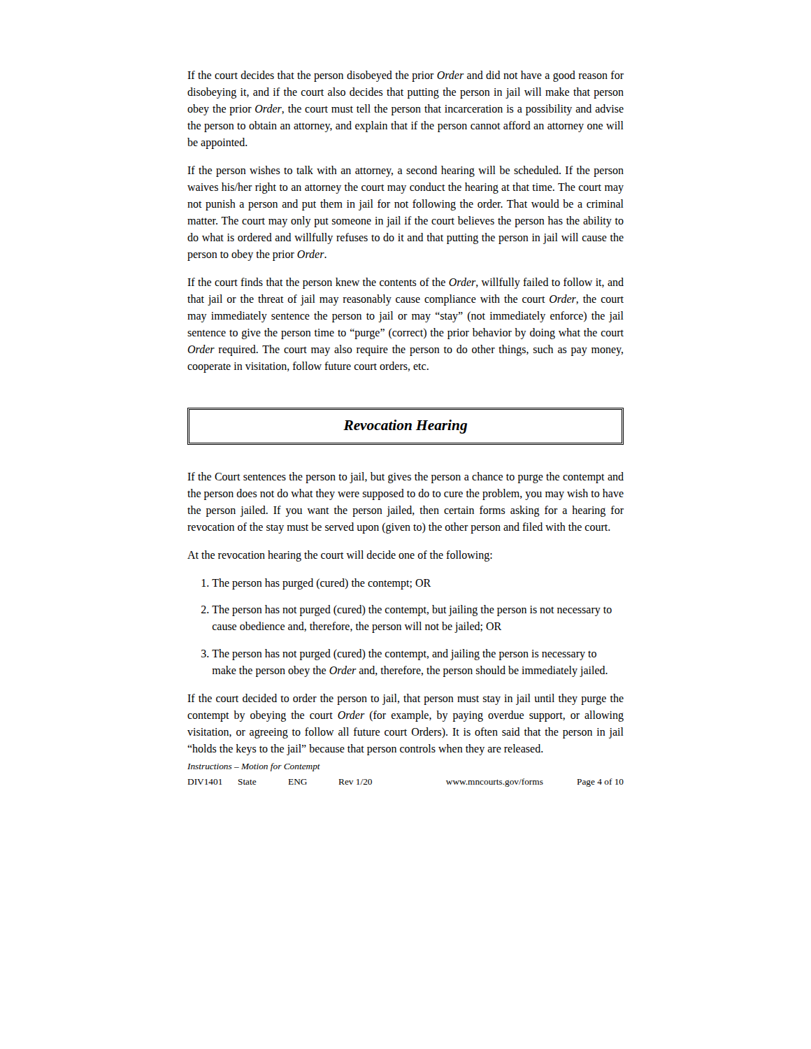If the court decides that the person disobeyed the prior Order and did not have a good reason for disobeying it, and if the court also decides that putting the person in jail will make that person obey the prior Order, the court must tell the person that incarceration is a possibility and advise the person to obtain an attorney, and explain that if the person cannot afford an attorney one will be appointed.
If the person wishes to talk with an attorney, a second hearing will be scheduled. If the person waives his/her right to an attorney the court may conduct the hearing at that time. The court may not punish a person and put them in jail for not following the order. That would be a criminal matter. The court may only put someone in jail if the court believes the person has the ability to do what is ordered and willfully refuses to do it and that putting the person in jail will cause the person to obey the prior Order.
If the court finds that the person knew the contents of the Order, willfully failed to follow it, and that jail or the threat of jail may reasonably cause compliance with the court Order, the court may immediately sentence the person to jail or may “stay” (not immediately enforce) the jail sentence to give the person time to “purge” (correct) the prior behavior by doing what the court Order required. The court may also require the person to do other things, such as pay money, cooperate in visitation, follow future court orders, etc.
Revocation Hearing
If the Court sentences the person to jail, but gives the person a chance to purge the contempt and the person does not do what they were supposed to do to cure the problem, you may wish to have the person jailed. If you want the person jailed, then certain forms asking for a hearing for revocation of the stay must be served upon (given to) the other person and filed with the court.
At the revocation hearing the court will decide one of the following:
The person has purged (cured) the contempt; OR
The person has not purged (cured) the contempt, but jailing the person is not necessary to cause obedience and, therefore, the person will not be jailed; OR
The person has not purged (cured) the contempt, and jailing the person is necessary to make the person obey the Order and, therefore, the person should be immediately jailed.
If the court decided to order the person to jail, that person must stay in jail until they purge the contempt by obeying the court Order (for example, by paying overdue support, or allowing visitation, or agreeing to follow all future court Orders). It is often said that the person in jail “holds the keys to the jail” because that person controls when they are released.
Instructions – Motion for Contempt
DIV1401 State ENG Rev 1/20
www.mncourts.gov/forms
Page 4 of 10